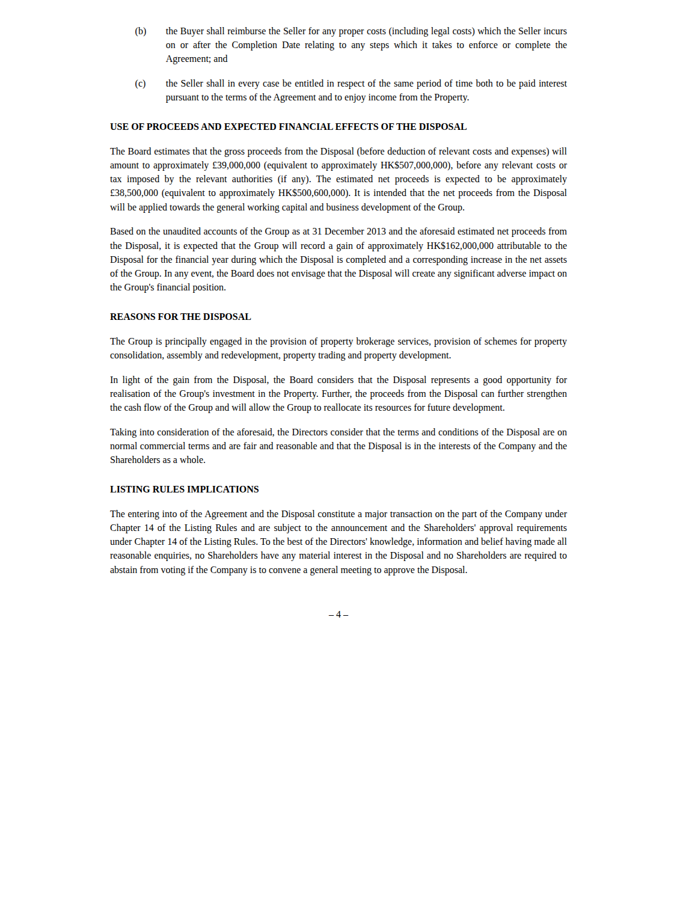(b)
the Buyer shall reimburse the Seller for any proper costs (including legal costs) which the Seller incurs on or after the Completion Date relating to any steps which it takes to enforce or complete the Agreement; and
(c)
the Seller shall in every case be entitled in respect of the same period of time both to be paid interest pursuant to the terms of the Agreement and to enjoy income from the Property.
USE OF PROCEEDS AND EXPECTED FINANCIAL EFFECTS OF THE DISPOSAL
The Board estimates that the gross proceeds from the Disposal (before deduction of relevant costs and expenses) will amount to approximately £39,000,000 (equivalent to approximately HK$507,000,000), before any relevant costs or tax imposed by the relevant authorities (if any). The estimated net proceeds is expected to be approximately £38,500,000 (equivalent to approximately HK$500,600,000). It is intended that the net proceeds from the Disposal will be applied towards the general working capital and business development of the Group.
Based on the unaudited accounts of the Group as at 31 December 2013 and the aforesaid estimated net proceeds from the Disposal, it is expected that the Group will record a gain of approximately HK$162,000,000 attributable to the Disposal for the financial year during which the Disposal is completed and a corresponding increase in the net assets of the Group. In any event, the Board does not envisage that the Disposal will create any significant adverse impact on the Group's financial position.
REASONS FOR THE DISPOSAL
The Group is principally engaged in the provision of property brokerage services, provision of schemes for property consolidation, assembly and redevelopment, property trading and property development.
In light of the gain from the Disposal, the Board considers that the Disposal represents a good opportunity for realisation of the Group's investment in the Property. Further, the proceeds from the Disposal can further strengthen the cash flow of the Group and will allow the Group to reallocate its resources for future development.
Taking into consideration of the aforesaid, the Directors consider that the terms and conditions of the Disposal are on normal commercial terms and are fair and reasonable and that the Disposal is in the interests of the Company and the Shareholders as a whole.
LISTING RULES IMPLICATIONS
The entering into of the Agreement and the Disposal constitute a major transaction on the part of the Company under Chapter 14 of the Listing Rules and are subject to the announcement and the Shareholders' approval requirements under Chapter 14 of the Listing Rules. To the best of the Directors' knowledge, information and belief having made all reasonable enquiries, no Shareholders have any material interest in the Disposal and no Shareholders are required to abstain from voting if the Company is to convene a general meeting to approve the Disposal.
– 4 –